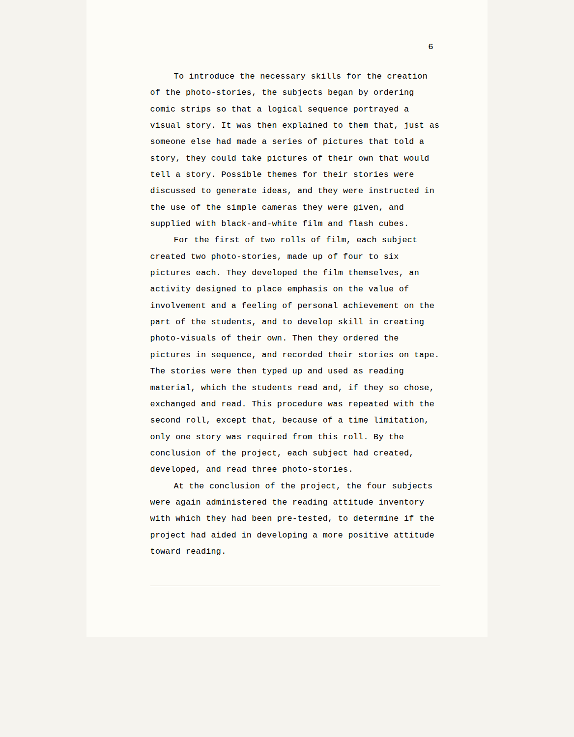6
To introduce the necessary skills for the creation of the photo-stories, the subjects began by ordering comic strips so that a logical sequence portrayed a visual story. It was then explained to them that, just as someone else had made a series of pictures that told a story, they could take pictures of their own that would tell a story. Possible themes for their stories were discussed to generate ideas, and they were instructed in the use of the simple cameras they were given, and supplied with black-and-white film and flash cubes.
For the first of two rolls of film, each subject created two photo-stories, made up of four to six pictures each. They developed the film themselves, an activity designed to place emphasis on the value of involvement and a feeling of personal achievement on the part of the students, and to develop skill in creating photo-visuals of their own. Then they ordered the pictures in sequence, and recorded their stories on tape. The stories were then typed up and used as reading material, which the students read and, if they so chose, exchanged and read. This procedure was repeated with the second roll, except that, because of a time limitation, only one story was required from this roll. By the conclusion of the project, each subject had created, developed, and read three photo-stories.
At the conclusion of the project, the four subjects were again administered the reading attitude inventory with which they had been pre-tested, to determine if the project had aided in developing a more positive attitude toward reading.